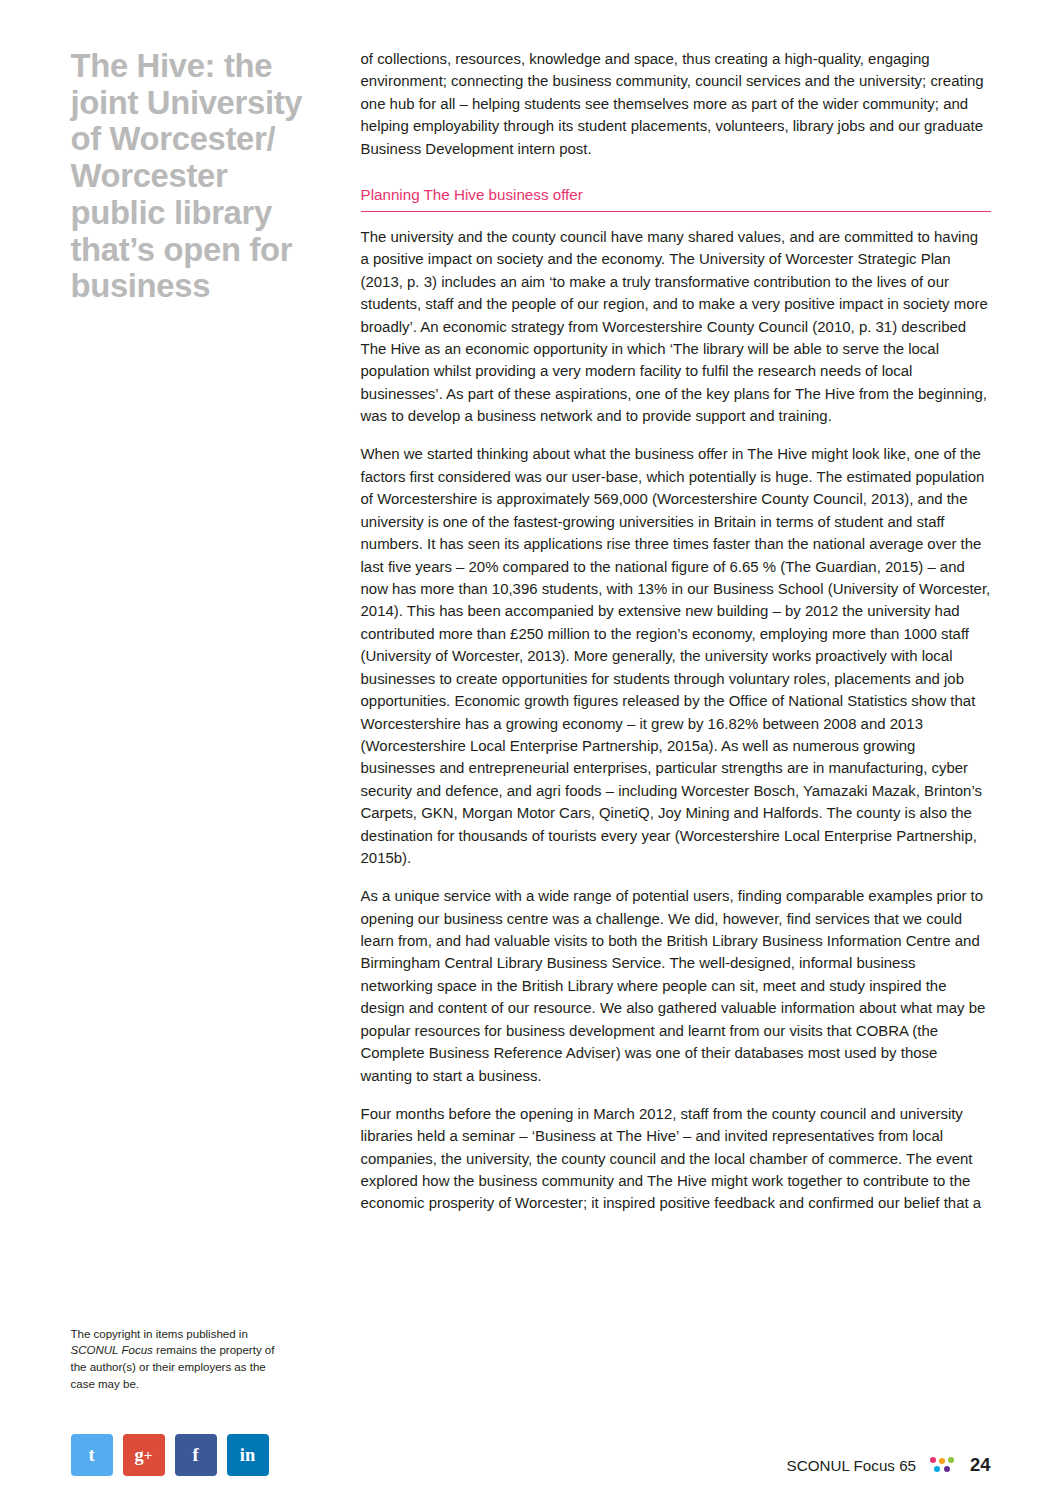The Hive: the joint University of Worcester/ Worcester public library that’s open for business
The copyright in items published in SCONUL Focus remains the property of the author(s) or their employers as the case may be.
of collections, resources, knowledge and space, thus creating a high-quality, engaging environment; connecting the business community, council services and the university; creating one hub for all – helping students see themselves more as part of the wider community; and helping employability through its student placements, volunteers, library jobs and our graduate Business Development intern post.
Planning The Hive business offer
The university and the county council have many shared values, and are committed to having a positive impact on society and the economy. The University of Worcester Strategic Plan (2013, p. 3) includes an aim ‘to make a truly transformative contribution to the lives of our students, staff and the people of our region, and to make a very positive impact in society more broadly’. An economic strategy from Worcestershire County Council (2010, p. 31) described The Hive as an economic opportunity in which ‘The library will be able to serve the local population whilst providing a very modern facility to fulfil the research needs of local businesses’. As part of these aspirations, one of the key plans for The Hive from the beginning, was to develop a business network and to provide support and training.
When we started thinking about what the business offer in The Hive might look like, one of the factors first considered was our user-base, which potentially is huge. The estimated population of Worcestershire is approximately 569,000 (Worcestershire County Council, 2013), and the university is one of the fastest-growing universities in Britain in terms of student and staff numbers. It has seen its applications rise three times faster than the national average over the last five years – 20% compared to the national figure of 6.65 % (The Guardian, 2015) – and now has more than 10,396 students, with 13% in our Business School (University of Worcester, 2014). This has been accompanied by extensive new building – by 2012 the university had contributed more than £250 million to the region’s economy, employing more than 1000 staff (University of Worcester, 2013). More generally, the university works proactively with local businesses to create opportunities for students through voluntary roles, placements and job opportunities. Economic growth figures released by the Office of National Statistics show that Worcestershire has a growing economy – it grew by 16.82% between 2008 and 2013 (Worcestershire Local Enterprise Partnership, 2015a). As well as numerous growing businesses and entrepreneurial enterprises, particular strengths are in manufacturing, cyber security and defence, and agri foods – including Worcester Bosch, Yamazaki Mazak, Brinton’s Carpets, GKN, Morgan Motor Cars, QinetiQ, Joy Mining and Halfords. The county is also the destination for thousands of tourists every year (Worcestershire Local Enterprise Partnership, 2015b).
As a unique service with a wide range of potential users, finding comparable examples prior to opening our business centre was a challenge. We did, however, find services that we could learn from, and had valuable visits to both the British Library Business Information Centre and Birmingham Central Library Business Service. The well-designed, informal business networking space in the British Library where people can sit, meet and study inspired the design and content of our resource. We also gathered valuable information about what may be popular resources for business development and learnt from our visits that COBRA (the Complete Business Reference Adviser) was one of their databases most used by those wanting to start a business.
Four months before the opening in March 2012, staff from the county council and university libraries held a seminar – ‘Business at The Hive’ – and invited representatives from local companies, the university, the county council and the local chamber of commerce. The event explored how the business community and The Hive might work together to contribute to the economic prosperity of Worcester; it inspired positive feedback and confirmed our belief that a
t g+ f in
SCONUL Focus 65 24